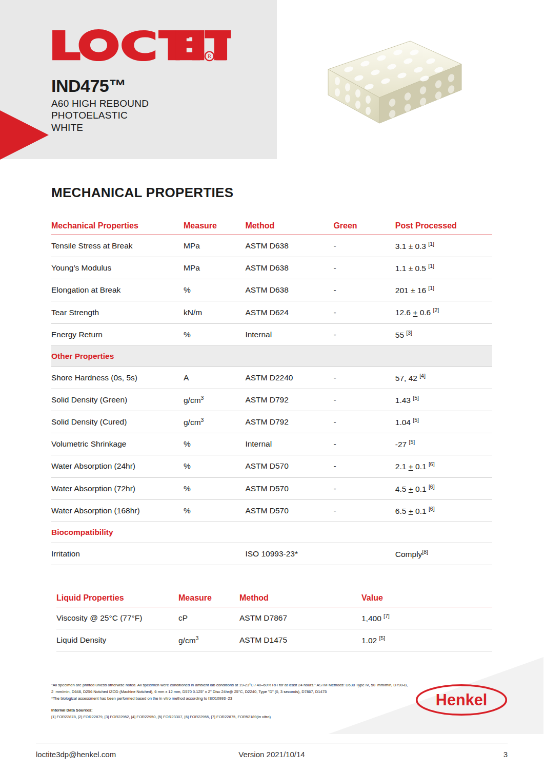R
IND475™
A60 HIGH REBOUND
PHOTOELASTIC
WHITE
MECHANICAL PROPERTIES
| Mechanical Properties | Measure | Method | Green | Post Processed |
| --- | --- | --- | --- | --- |
| Tensile Stress at Break | MPa | ASTM D638 | - | 3.1 ± 0.3 [1] |
| Young’s Modulus | MPa | ASTM D638 | - | 1.1 ± 0.5 [1] |
| Elongation at Break | % | ASTM D638 | - | 201 ± 16 [1] |
| Tear Strength | kN/m | ASTM D624 | - | 12.6 + 0.6 [2] |
| Energy Return | % | Internal | - | 55 [3] |
| Other Properties | | | | |
| Shore Hardness (0s, 5s) | A | ASTM D2240 | - | 57, 42 [4] |
| Solid Density (Green) | g/cm 3 | ASTM D792 | - | 1.43 [5] |
| Solid Density (Cured) | g/cm 3 | ASTM D792 | - | 1.04 [5] |
| Volumetric Shrinkage | % | Internal | - | -27 [5] |
| Water Absorption (24hr) | % | ASTM D570 | - | 2.1 + 0.1 [6] |
| Water Absorption (72hr) | % | ASTM D570 | - | 4.5 + 0.1 [6] |
| Water Absorption (168hr) | % | ASTM D570 | - | 6.5 + 0.1 [6] |
| Biocompatibility | | | | |
| Irritation | | ISO 10993-23* | | Comply [8] |
| Liquid Properties | Measure | Method | Value |
| --- | --- | --- | --- |
| Viscosity @ 25°C (77°F) | cP | ASTM D7867 | 1,400 [7] |
| Liquid Density | g/cm 3 | ASTM D1475 | 1.02 [5] |
"All specimen are printed unless otherwise noted. All specimen were conditioned in ambient lab conditions at 19-23°C / 40–60% RH for at least 24 hours." ASTM Methods: D638 Type IV, 50 mm/min, D790-B,
2 mm/min, D648, D256 Notched IZOD (Machine Notched), 6 mm x 12 mm, D570 0.125" x 2" Disc 24hr@ 25°C, D2240, Type "D" (0, 3 seconds), D7867, D1475
*The biological assessment has been performed based on the in vitro method according to ISO10993–23
Internal Data Sources:
[1] FOR22878, [2] FOR22879, [3] FOR22952, [4] FOR22950, [5] FOR23307, [6] FOR22955, [7] FOR22875, FOR52189(in vitro)
Henkel
loctite3dp@henkel.com
Version 2021/10/14
3